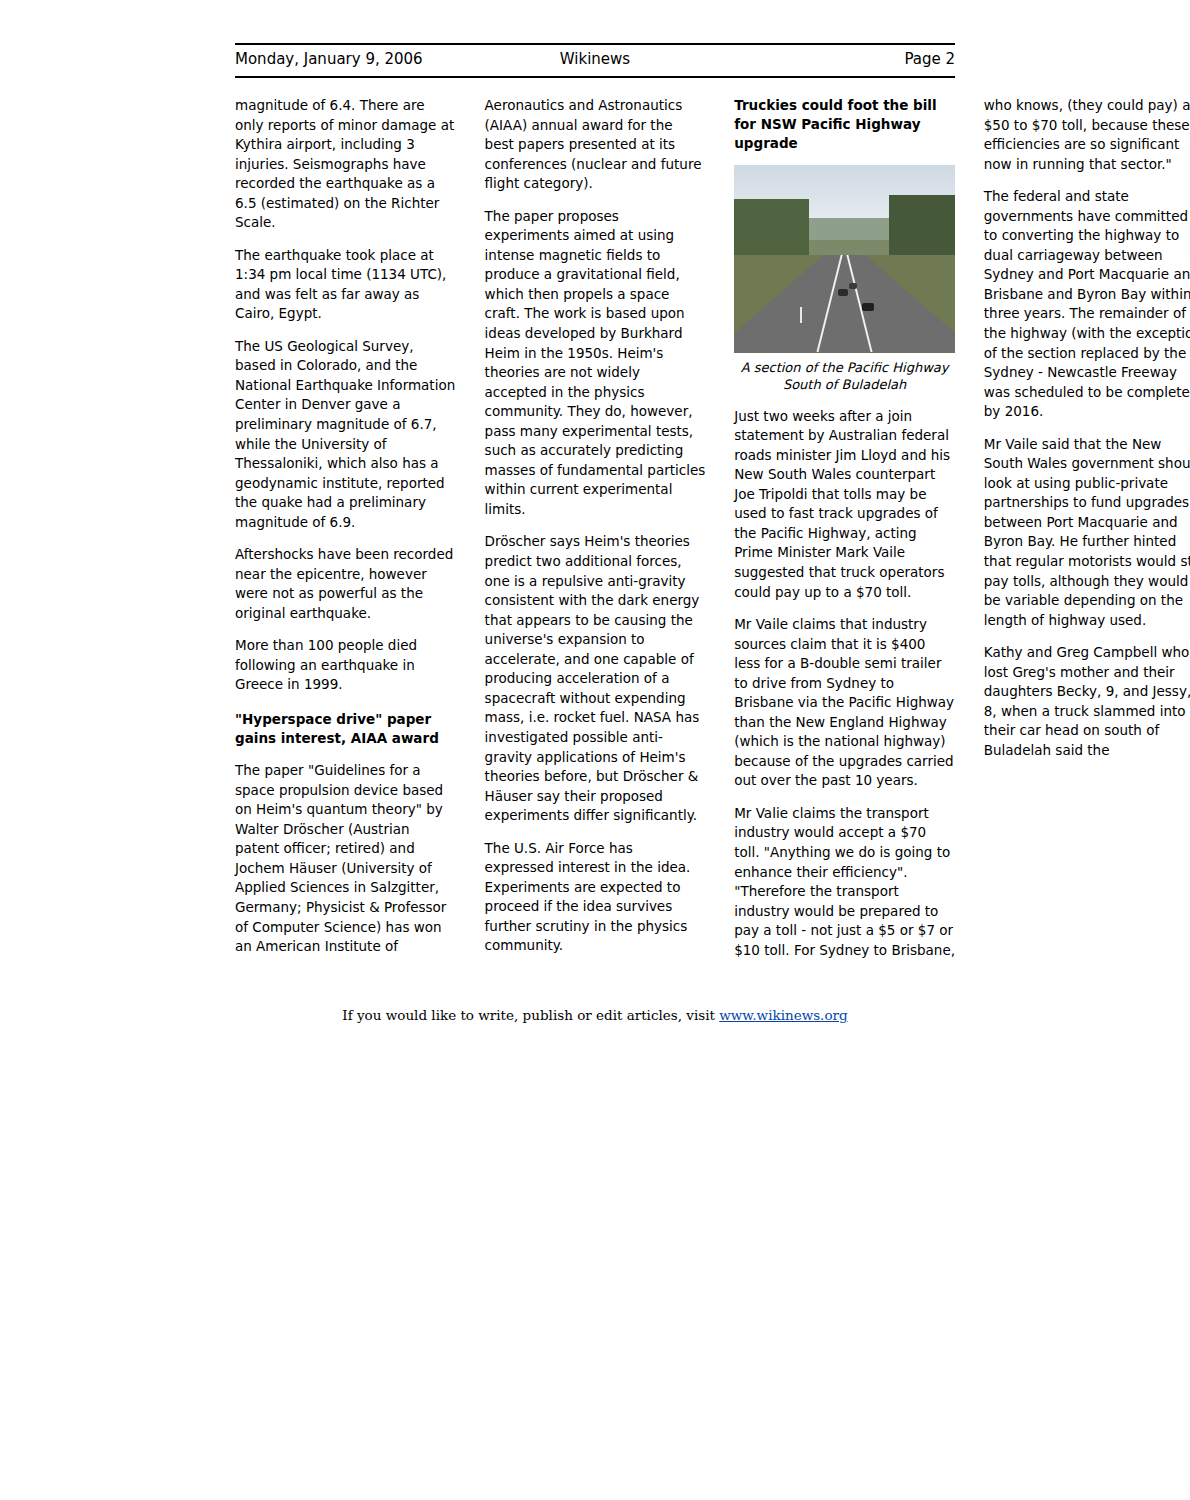Monday, January 9, 2006
Wikinews
Page 2
magnitude of 6.4. There are only reports of minor damage at Kythira airport, including 3 injuries. Seismographs have recorded the earthquake as a 6.5 (estimated) on the Richter Scale.
The earthquake took place at 1:34 pm local time (1134 UTC), and was felt as far away as Cairo, Egypt.
The US Geological Survey, based in Colorado, and the National Earthquake Information Center in Denver gave a preliminary magnitude of 6.7, while the University of Thessaloniki, which also has a geodynamic institute, reported the quake had a preliminary magnitude of 6.9.
Aftershocks have been recorded near the epicentre, however were not as powerful as the original earthquake.
More than 100 people died following an earthquake in Greece in 1999.
"Hyperspace drive" paper gains interest, AIAA award
The paper "Guidelines for a space propulsion device based on Heim's quantum theory" by Walter Dröscher (Austrian patent officer; retired) and Jochem Häuser (University of Applied Sciences in Salzgitter, Germany; Physicist & Professor of Computer Science) has won an American Institute of Aeronautics and Astronautics (AIAA) annual award for the best papers presented at its conferences (nuclear and future flight category).
The paper proposes experiments aimed at using intense magnetic fields to produce a gravitational field, which then propels a space craft. The work is based upon ideas developed by Burkhard Heim in the 1950s. Heim's theories are not widely accepted in the physics community. They do, however, pass many experimental tests, such as accurately predicting masses of fundamental particles within current experimental limits.
Dröscher says Heim's theories predict two additional forces, one is a repulsive anti-gravity consistent with the dark energy that appears to be causing the universe's expansion to accelerate, and one capable of producing acceleration of a spacecraft without expending mass, i.e. rocket fuel. NASA has investigated possible anti-gravity applications of Heim's theories before, but Dröscher & Häuser say their proposed experiments differ significantly.
The U.S. Air Force has expressed interest in the idea. Experiments are expected to proceed if the idea survives further scrutiny in the physics community.
Truckies could foot the bill for NSW Pacific Highway upgrade
A section of the Pacific Highway South of Buladelah
Just two weeks after a join statement by Australian federal roads minister Jim Lloyd and his New South Wales counterpart Joe Tripoldi that tolls may be used to fast track upgrades of the Pacific Highway, acting Prime Minister Mark Vaile suggested that truck operators could pay up to a $70 toll.
Mr Vaile claims that industry sources claim that it is $400 less for a B-double semi trailer to drive from Sydney to Brisbane via the Pacific Highway than the New England Highway (which is the national highway) because of the upgrades carried out over the past 10 years.
Mr Valie claims the transport industry would accept a $70 toll. "Anything we do is going to enhance their efficiency". "Therefore the transport industry would be prepared to pay a toll - not just a $5 or $7 or $10 toll. For Sydney to Brisbane, who knows, (they could pay) a $50 to $70 toll, because these efficiencies are so significant now in running that sector."
The federal and state governments have committed to converting the highway to dual carriageway between Sydney and Port Macquarie and Brisbane and Byron Bay within three years. The remainder of the highway (with the exception of the section replaced by the Sydney - Newcastle Freeway was scheduled to be completed by 2016.
Mr Vaile said that the New South Wales government should look at using public-private partnerships to fund upgrades between Port Macquarie and Byron Bay. He further hinted that regular motorists would still pay tolls, although they would be variable depending on the length of highway used.
Kathy and Greg Campbell who lost Greg's mother and their daughters Becky, 9, and Jessy, 8, when a truck slammed into their car head on south of Buladelah said the
If you would like to write, publish or edit articles, visit www.wikinews.org